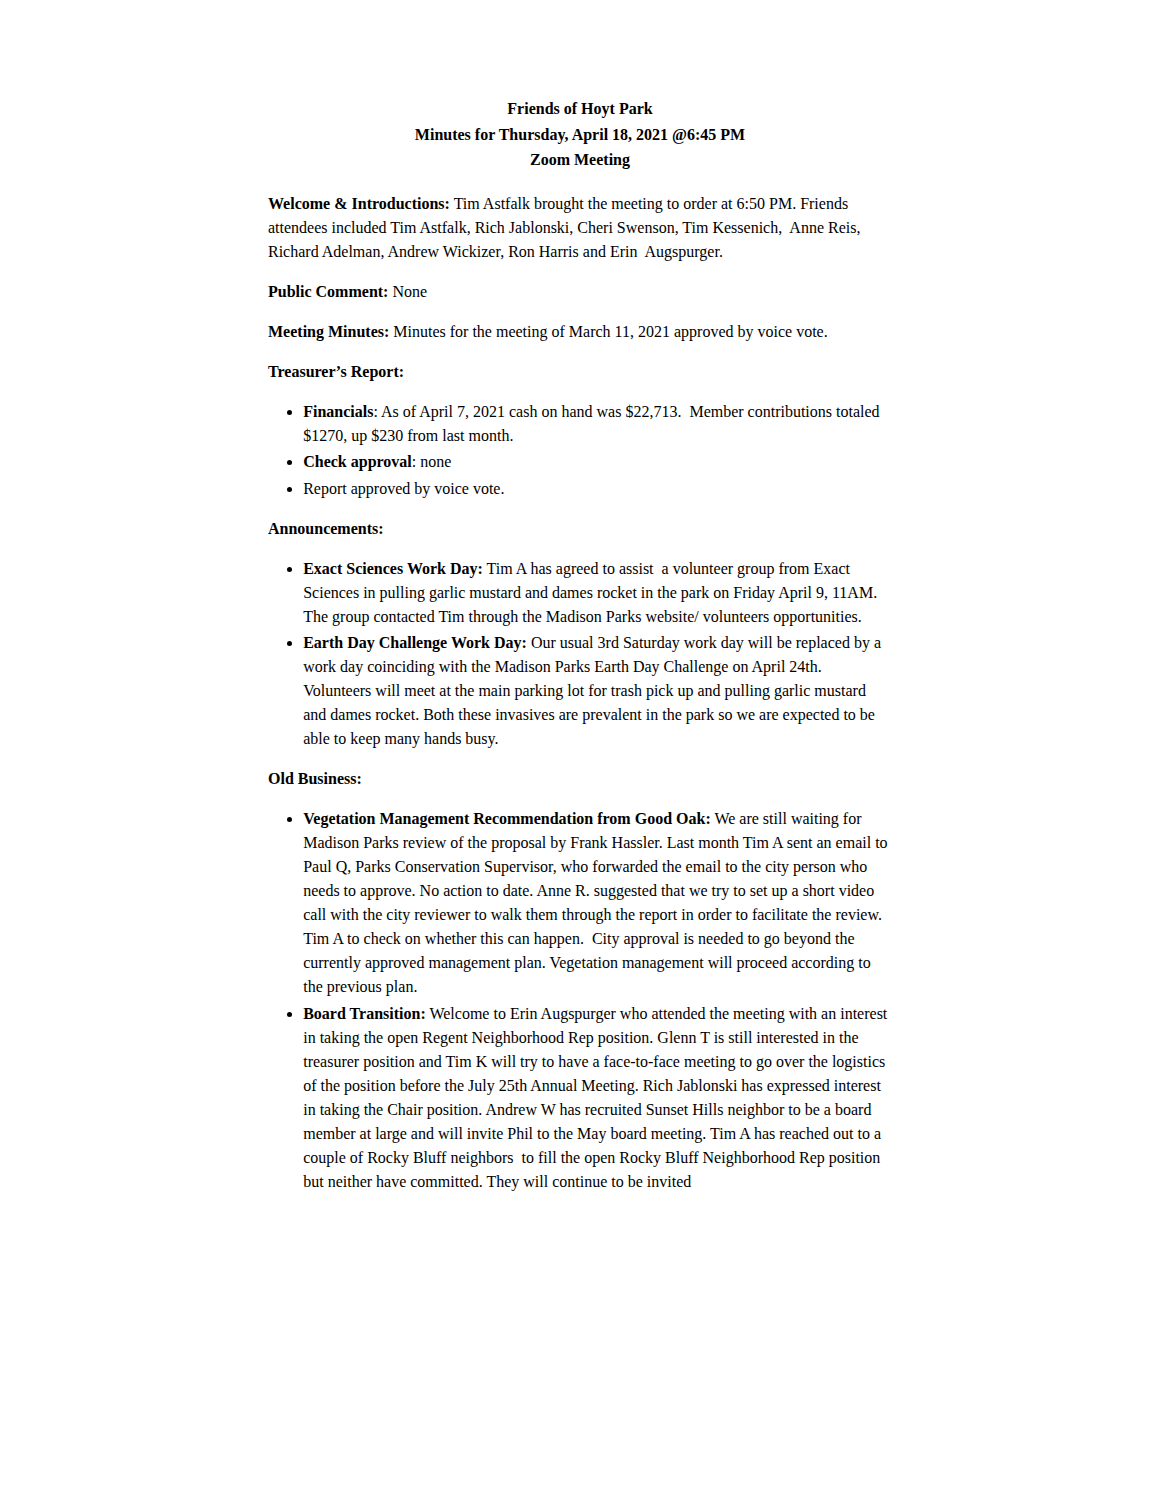Friends of Hoyt Park
Minutes for Thursday, April 18, 2021 @6:45 PM
Zoom Meeting
Welcome & Introductions: Tim Astfalk brought the meeting to order at 6:50 PM. Friends attendees included Tim Astfalk, Rich Jablonski, Cheri Swenson, Tim Kessenich, Anne Reis, Richard Adelman, Andrew Wickizer, Ron Harris and Erin Augspurger.
Public Comment: None
Meeting Minutes: Minutes for the meeting of March 11, 2021 approved by voice vote.
Treasurer’s Report:
Financials: As of April 7, 2021 cash on hand was $22,713. Member contributions totaled $1270, up $230 from last month.
Check approval: none
Report approved by voice vote.
Announcements:
Exact Sciences Work Day: Tim A has agreed to assist a volunteer group from Exact Sciences in pulling garlic mustard and dames rocket in the park on Friday April 9, 11AM. The group contacted Tim through the Madison Parks website/ volunteers opportunities.
Earth Day Challenge Work Day: Our usual 3rd Saturday work day will be replaced by a work day coinciding with the Madison Parks Earth Day Challenge on April 24th. Volunteers will meet at the main parking lot for trash pick up and pulling garlic mustard and dames rocket. Both these invasives are prevalent in the park so we are expected to be able to keep many hands busy.
Old Business:
Vegetation Management Recommendation from Good Oak: We are still waiting for Madison Parks review of the proposal by Frank Hassler. Last month Tim A sent an email to Paul Q, Parks Conservation Supervisor, who forwarded the email to the city person who needs to approve. No action to date. Anne R. suggested that we try to set up a short video call with the city reviewer to walk them through the report in order to facilitate the review. Tim A to check on whether this can happen. City approval is needed to go beyond the currently approved management plan. Vegetation management will proceed according to the previous plan.
Board Transition: Welcome to Erin Augspurger who attended the meeting with an interest in taking the open Regent Neighborhood Rep position. Glenn T is still interested in the treasurer position and Tim K will try to have a face-to-face meeting to go over the logistics of the position before the July 25th Annual Meeting. Rich Jablonski has expressed interest in taking the Chair position. Andrew W has recruited Sunset Hills neighbor to be a board member at large and will invite Phil to the May board meeting. Tim A has reached out to a couple of Rocky Bluff neighbors to fill the open Rocky Bluff Neighborhood Rep position but neither have committed. They will continue to be invited